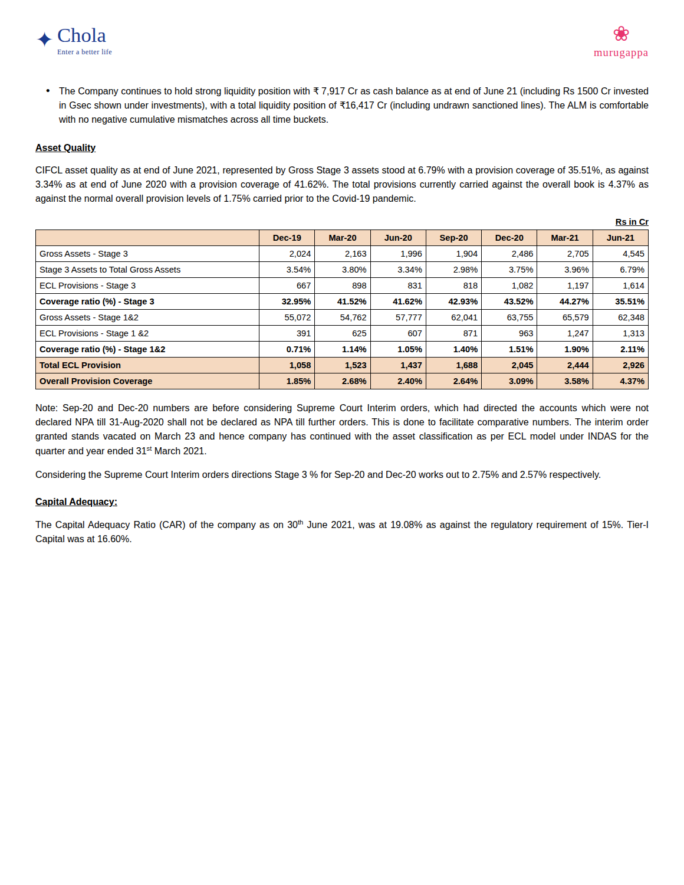✦ Chola
Enter a better life
❀
murugappa
The Company continues to hold strong liquidity position with ₹ 7,917 Cr as cash balance as at end of June 21 (including Rs 1500 Cr invested in Gsec shown under investments), with a total liquidity position of ₹16,417 Cr (including undrawn sanctioned lines). The ALM is comfortable with no negative cumulative mismatches across all time buckets.
Asset Quality
CIFCL asset quality as at end of June 2021, represented by Gross Stage 3 assets stood at 6.79% with a provision coverage of 35.51%, as against 3.34% as at end of June 2020 with a provision coverage of 41.62%. The total provisions currently carried against the overall book is 4.37% as against the normal overall provision levels of 1.75% carried prior to the Covid-19 pandemic.
Rs in Cr
| | Dec-19 | Mar-20 | Jun-20 | Sep-20 | Dec-20 | Mar-21 | Jun-21 |
| --- | --- | --- | --- | --- | --- | --- | --- |
| Gross Assets - Stage 3 | 2,024 | 2,163 | 1,996 | 1,904 | 2,486 | 2,705 | 4,545 |
| Stage 3 Assets to Total Gross Assets | 3.54% | 3.80% | 3.34% | 2.98% | 3.75% | 3.96% | 6.79% |
| ECL Provisions - Stage 3 | 667 | 898 | 831 | 818 | 1,082 | 1,197 | 1,614 |
| Coverage ratio (%) - Stage 3 | 32.95% | 41.52% | 41.62% | 42.93% | 43.52% | 44.27% | 35.51% |
| Gross Assets - Stage 1&2 | 55,072 | 54,762 | 57,777 | 62,041 | 63,755 | 65,579 | 62,348 |
| ECL Provisions - Stage 1 &2 | 391 | 625 | 607 | 871 | 963 | 1,247 | 1,313 |
| Coverage ratio (%) - Stage 1&2 | 0.71% | 1.14% | 1.05% | 1.40% | 1.51% | 1.90% | 2.11% |
| Total ECL Provision | 1,058 | 1,523 | 1,437 | 1,688 | 2,045 | 2,444 | 2,926 |
| Overall Provision Coverage | 1.85% | 2.68% | 2.40% | 2.64% | 3.09% | 3.58% | 4.37% |
Note: Sep-20 and Dec-20 numbers are before considering Supreme Court Interim orders, which had directed the accounts which were not declared NPA till 31-Aug-2020 shall not be declared as NPA till further orders. This is done to facilitate comparative numbers. The interim order granted stands vacated on March 23 and hence company has continued with the asset classification as per ECL model under INDAS for the quarter and year ended 31st March 2021.
Considering the Supreme Court Interim orders directions Stage 3 % for Sep-20 and Dec-20 works out to 2.75% and 2.57% respectively.
Capital Adequacy:
The Capital Adequacy Ratio (CAR) of the company as on 30th June 2021, was at 19.08% as against the regulatory requirement of 15%. Tier-I Capital was at 16.60%.